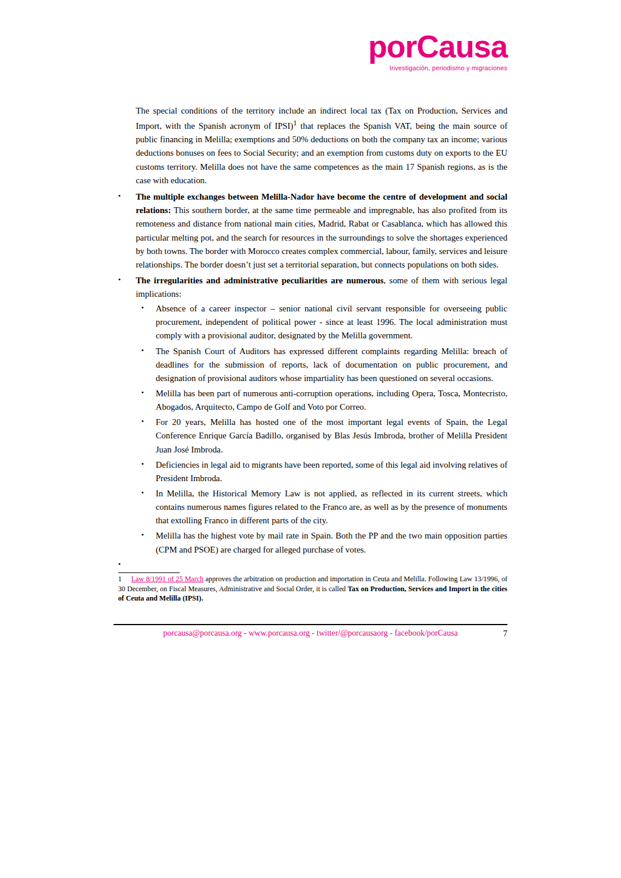porCausa
Investigación, periodismo y migraciones
The special conditions of the territory include an indirect local tax (Tax on Production, Services and Import, with the Spanish acronym of IPSI)1 that replaces the Spanish VAT, being the main source of public financing in Melilla; exemptions and 50% deductions on both the company tax an income; various deductions bonuses on fees to Social Security; and an exemption from customs duty on exports to the EU customs territory. Melilla does not have the same competences as the main 17 Spanish regions, as is the case with education.
The multiple exchanges between Melilla-Nador have become the centre of development and social relations: This southern border, at the same time permeable and impregnable, has also profited from its remoteness and distance from national main cities, Madrid, Rabat or Casablanca, which has allowed this particular melting pot, and the search for resources in the surroundings to solve the shortages experienced by both towns. The border with Morocco creates complex commercial, labour, family, services and leisure relationships. The border doesn’t just set a territorial separation, but connects populations on both sides.
The irregularities and administrative peculiarities are numerous, some of them with serious legal implications:
Absence of a career inspector – senior national civil servant responsible for overseeing public procurement, independent of political power - since at least 1996. The local administration must comply with a provisional auditor, designated by the Melilla government.
The Spanish Court of Auditors has expressed different complaints regarding Melilla: breach of deadlines for the submission of reports, lack of documentation on public procurement, and designation of provisional auditors whose impartiality has been questioned on several occasions.
Melilla has been part of numerous anti-corruption operations, including Opera, Tosca, Montecristo, Abogados, Arquitecto, Campo de Golf and Voto por Correo.
For 20 years, Melilla has hosted one of the most important legal events of Spain, the Legal Conference Enrique García Badillo, organised by Blas Jesús Imbroda, brother of Melilla President Juan José Imbroda.
Deficiencies in legal aid to migrants have been reported, some of this legal aid involving relatives of President Imbroda.
In Melilla, the Historical Memory Law is not applied, as reflected in its current streets, which contains numerous names figures related to the Franco are, as well as by the presence of monuments that extolling Franco in different parts of the city.
Melilla has the highest vote by mail rate in Spain. Both the PP and the two main opposition parties (CPM and PSOE) are charged for alleged purchase of votes.
•
1 Law 8/1991 of 25 March approves the arbitration on production and importation in Ceuta and Melilla. Following Law 13/1996, of 30 December, on Fiscal Measures, Administrative and Social Order, it is called Tax on Production, Services and Import in the cities of Ceuta and Melilla (IPSI).
porcausa@porcausa.org - www.porcausa.org - twitter/@porcausaorg - facebook/porCausa
7